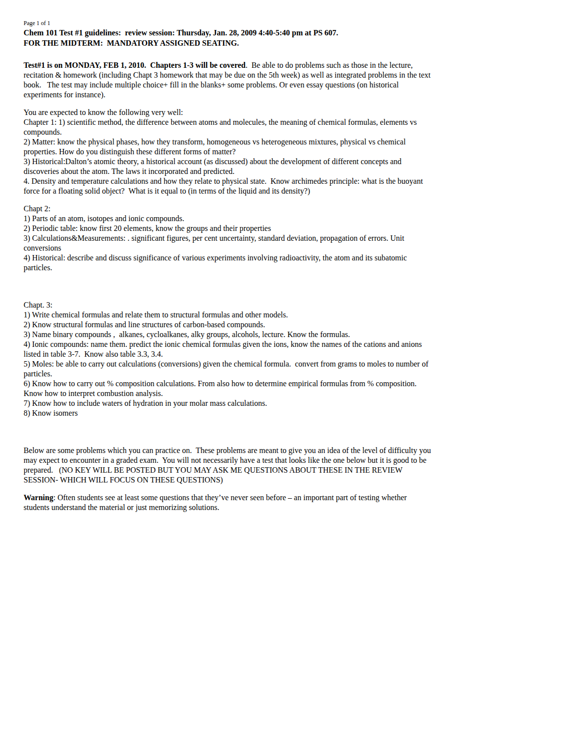Page 1 of 1
Chem 101 Test #1 guidelines: review session: Thursday, Jan. 28, 2009 4:40-5:40 pm at PS 607.
FOR THE MIDTERM: MANDATORY ASSIGNED SEATING.
Test#1 is on MONDAY, FEB 1, 2010. Chapters 1-3 will be covered. Be able to do problems such as those in the lecture, recitation & homework (including Chapt 3 homework that may be due on the 5th week) as well as integrated problems in the text book. The test may include multiple choice+ fill in the blanks+ some problems. Or even essay questions (on historical experiments for instance).
You are expected to know the following very well:
Chapter 1: 1) scientific method, the difference between atoms and molecules, the meaning of chemical formulas, elements vs compounds.
2) Matter: know the physical phases, how they transform, homogeneous vs heterogeneous mixtures, physical vs chemical properties. How do you distinguish these different forms of matter?
3) Historical:Dalton’s atomic theory, a historical account (as discussed) about the development of different concepts and discoveries about the atom. The laws it incorporated and predicted.
4. Density and temperature calculations and how they relate to physical state. Know archimedes principle: what is the buoyant force for a floating solid object? What is it equal to (in terms of the liquid and its density?)
Chapt 2:
1) Parts of an atom, isotopes and ionic compounds.
2) Periodic table: know first 20 elements, know the groups and their properties
3) Calculations&Measurements: . significant figures, per cent uncertainty, standard deviation, propagation of errors. Unit conversions
4) Historical: describe and discuss significance of various experiments involving radioactivity, the atom and its subatomic particles.
Chapt. 3:
1) Write chemical formulas and relate them to structural formulas and other models.
2) Know structural formulas and line structures of carbon-based compounds.
3) Name binary compounds , alkanes, cycloalkanes, alky groups, alcohols, lecture. Know the formulas.
4) Ionic compounds: name them. predict the ionic chemical formulas given the ions, know the names of the cations and anions listed in table 3-7. Know also table 3.3, 3.4.
5) Moles: be able to carry out calculations (conversions) given the chemical formula. convert from grams to moles to number of particles.
6) Know how to carry out % composition calculations. From also how to determine empirical formulas from % composition. Know how to interpret combustion analysis.
7) Know how to include waters of hydration in your molar mass calculations.
8) Know isomers
Below are some problems which you can practice on. These problems are meant to give you an idea of the level of difficulty you may expect to encounter in a graded exam. You will not necessarily have a test that looks like the one below but it is good to be prepared. (NO KEY WILL BE POSTED BUT YOU MAY ASK ME QUESTIONS ABOUT THESE IN THE REVIEW SESSION- WHICH WILL FOCUS ON THESE QUESTIONS)
Warning: Often students see at least some questions that they’ve never seen before – an important part of testing whether students understand the material or just memorizing solutions.